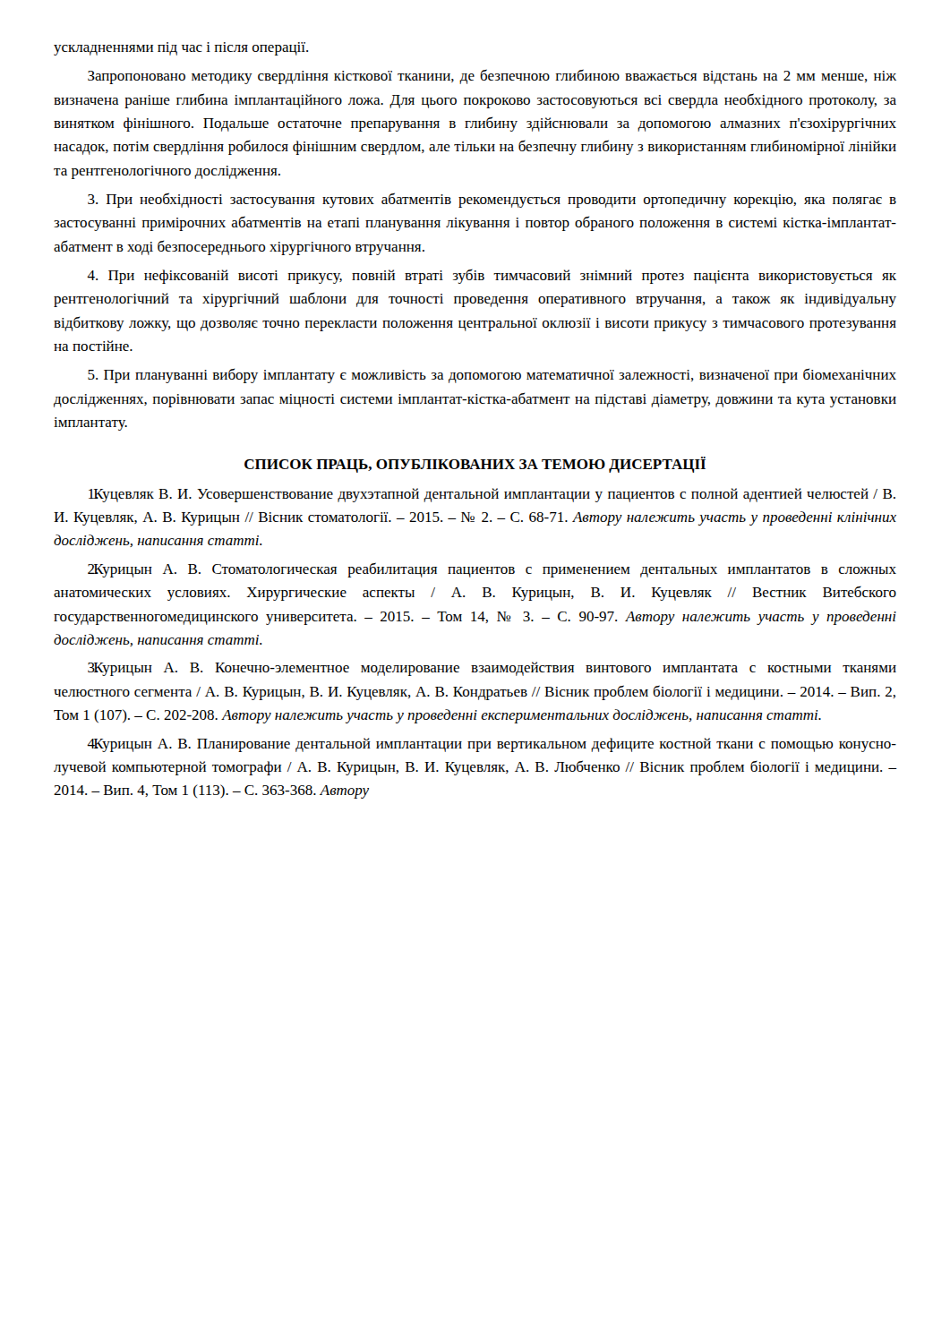ускладненнями під час і після операції.
Запропоновано методику свердління кісткової тканини, де безпечною глибиною вважається відстань на 2 мм менше, ніж визначена раніше глибина імплантаційного ложа. Для цього покроково застосовуються всі свердла необхідного протоколу, за винятком фінішного. Подальше остаточне препарування в глибину здійснювали за допомогою алмазних п'єзохірургічних насадок, потім свердління робилося фінішним свердлом, але тільки на безпечну глибину з використанням глибиномірної лінійки та рентгенологічного дослідження.
3. При необхідності застосування кутових абатментів рекомендується проводити ортопедичну корекцію, яка полягає в застосуванні примірочних абатментів на етапі планування лікування і повтор обраного положення в системі кістка-імплантат-абатмент в ході безпосереднього хірургічного втручання.
4. При нефіксованій висоті прикусу, повній втраті зубів тимчасовий знімний протез пацієнта використовується як рентгенологічний та хірургічний шаблони для точності проведення оперативного втручання, а також як індивідуальну відбиткову ложку, що дозволяє точно перекласти положення центральної оклюзії і висоти прикусу з тимчасового протезування на постійне.
5. При плануванні вибору імплантату є можливість за допомогою математичної залежності, визначеної при біомеханічних дослідженнях, порівнювати запас міцності системи імплантат-кістка-абатмент на підставі діаметру, довжини та кута установки імплантату.
Список праць, опублікованих за темою дисертації
1. Куцевляк В. И. Усовершенствование двухэтапной дентальной имплантации у пациентов с полной адентией челюстей / В. И. Куцевляк, А. В. Курицын // Вісник стоматології. – 2015. – № 2. – С. 68-71. Автору належить участь у проведенні клінічних досліджень, написання статті.
2. Курицын А. В. Стоматологическая реабилитация пациентов с применением дентальных имплантатов в сложных анатомических условиях. Хирургические аспекты / А. В. Курицын, В. И. Куцевляк // Вестник Витебского государственногомедицинского университета. – 2015. – Том 14, № 3. – С. 90-97. Автору належить участь у проведенні досліджень, написання статті.
3. Курицын А. В. Конечно-элементное моделирование взаимодействия винтового имплантата с костными тканями челюстного сегмента / А. В. Курицын, В. И. Куцевляк, А. В. Кондратьев // Вісник проблем біології і медицини. – 2014. – Вип. 2, Том 1 (107). – С. 202-208. Автору належить участь у проведенні експериментальних досліджень, написання статті.
4. Курицын А. В. Планирование дентальной имплантации при вертикальном дефиците костной ткани с помощью конусно-лучевой компьютерной томографи / А. В. Курицын, В. И. Куцевляк, А. В. Любченко // Вісник проблем біології і медицини. – 2014. – Вип. 4, Том 1 (113). – С. 363-368. Автору